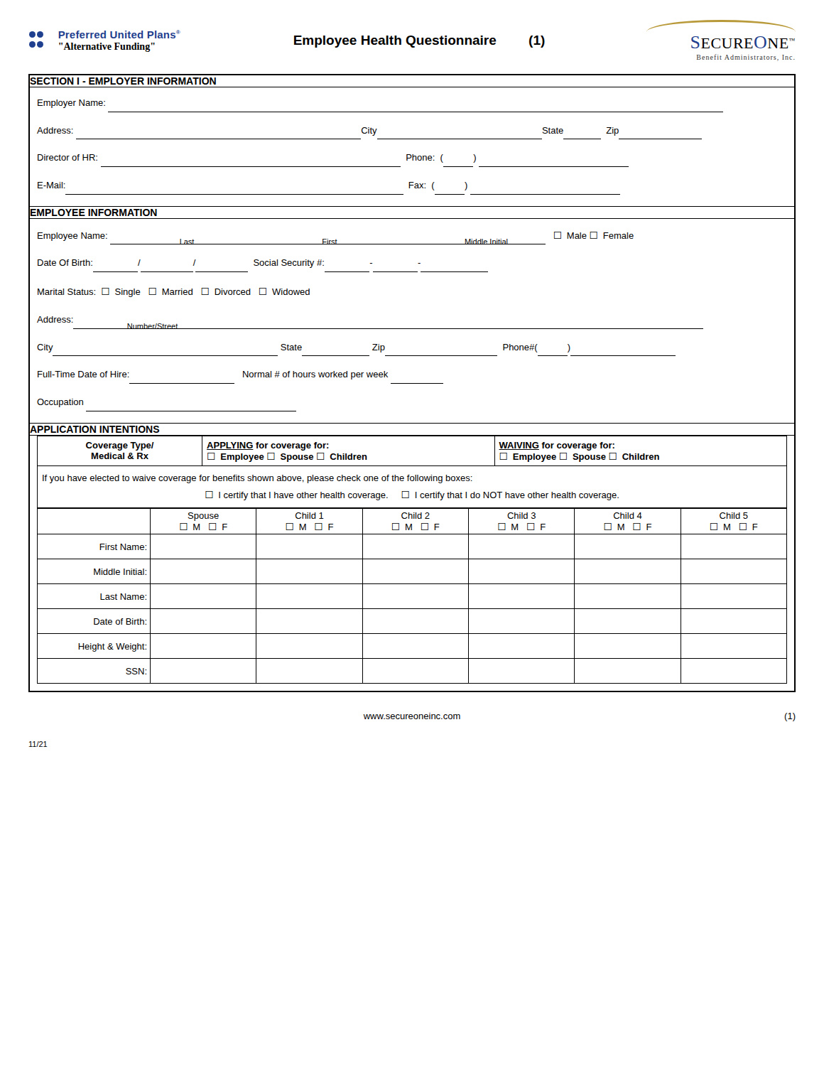Preferred United Plans®
"Alternative Funding"
Employee Health Questionnaire (1)
SECUREONE™
Benefit Administrators, Inc.
| SECTION I - EMPLOYER INFORMATION |
| Employer Name: Address: City State Zip Director of HR: Phone: ( ) E-Mail: Fax: ( ) |
| EMPLOYEE INFORMATION |
| Employee Name: ☐ Male ☐ Female Last First Middle Initial Date Of Birth: / / Social Security #: - - Marital Status: ☐ Single ☐ Married ☐ Divorced ☐ Widowed Address: Number/Street City State Zip Phone#( ) Full-Time Date of Hire: Normal # of hours worked per week Occupation |
| APPLICATION INTENTIONS |
| / Coverage Type/ Medical & Rx / APPLYING for coverage for: ☐ Employee ☐ Spouse ☐ Children / WAIVING for coverage for: ☐ Employee ☐ Spouse ☐ Children / / If you have elected to waive coverage for benefits shown above, please check one of the following boxes: ☐ I certify that I have other health coverage. ☐ I certify that I do NOT have other health coverage. / / / Spouse ☐ M ☐ F / Child 1 ☐ M ☐ F / Child 2 ☐ M ☐ F / Child 3 ☐ M ☐ F / Child 4 ☐ M ☐ F / Child 5 ☐ M ☐ F / / --- / --- / --- / --- / --- / --- / --- / / First Name: / / / / / / / / Middle Initial: / / / / / / / / Last Name: / / / / / / / / Date of Birth: / / / / / / / / Height & Weight: / / / / / / / / SSN: / / / / / / / |
www.secureoneinc.com (1)
11/21